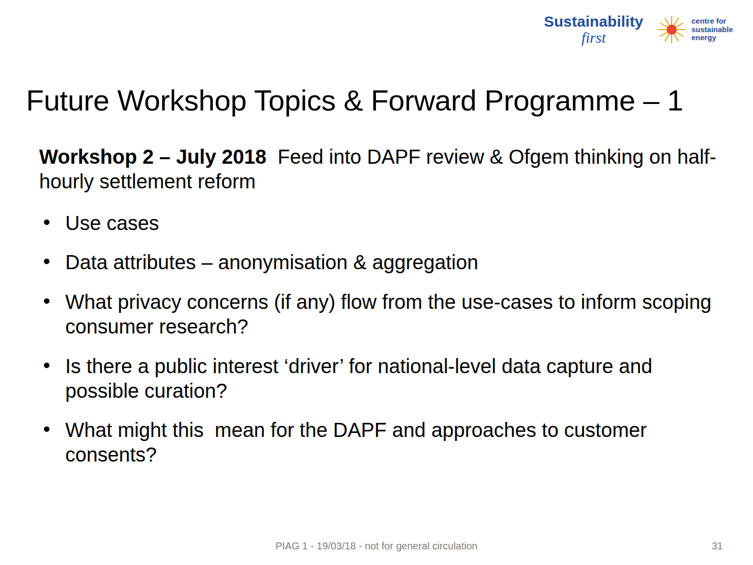Sustainability
first
centre for
sustainable
energy
Future Workshop Topics & Forward Programme – 1
Workshop 2 – July 2018 Feed into DAPF review & Ofgem thinking on half-hourly settlement reform
Use cases
Data attributes – anonymisation & aggregation
What privacy concerns (if any) flow from the use-cases to inform scoping consumer research?
Is there a public interest ‘driver’ for national-level data capture and possible curation?
What might this mean for the DAPF and approaches to customer consents?
PIAG 1 - 19/03/18 - not for general circulation
31